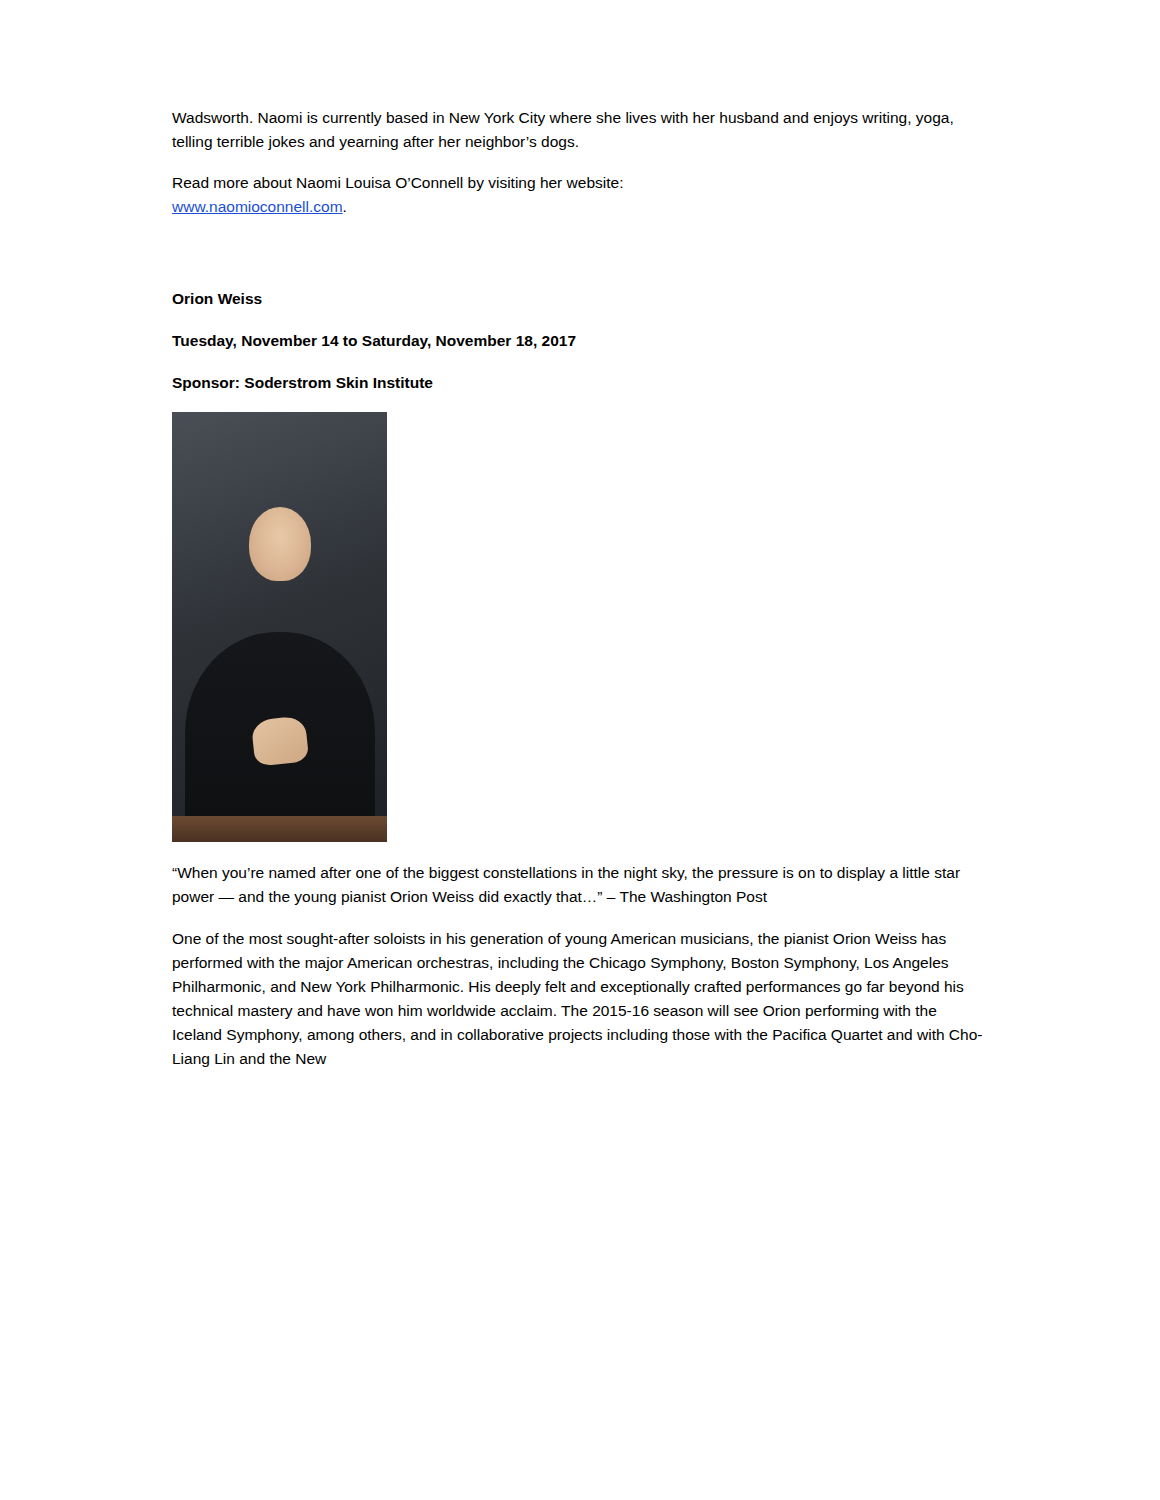Wadsworth. Naomi is currently based in New York City where she lives with her husband and enjoys writing, yoga, telling terrible jokes and yearning after her neighbor’s dogs.
Read more about Naomi Louisa O’Connell by visiting her website:
www.naomioconnell.com.
Orion Weiss
Tuesday, November 14 to Saturday, November 18, 2017
Sponsor: Soderstrom Skin Institute
“When you’re named after one of the biggest constellations in the night sky, the pressure is on to display a little star power — and the young pianist Orion Weiss did exactly that…” – The Washington Post
One of the most sought-after soloists in his generation of young American musicians, the pianist Orion Weiss has performed with the major American orchestras, including the Chicago Symphony, Boston Symphony, Los Angeles Philharmonic, and New York Philharmonic. His deeply felt and exceptionally crafted performances go far beyond his technical mastery and have won him worldwide acclaim. The 2015-16 season will see Orion performing with the Iceland Symphony, among others, and in collaborative projects including those with the Pacifica Quartet and with Cho-Liang Lin and the New